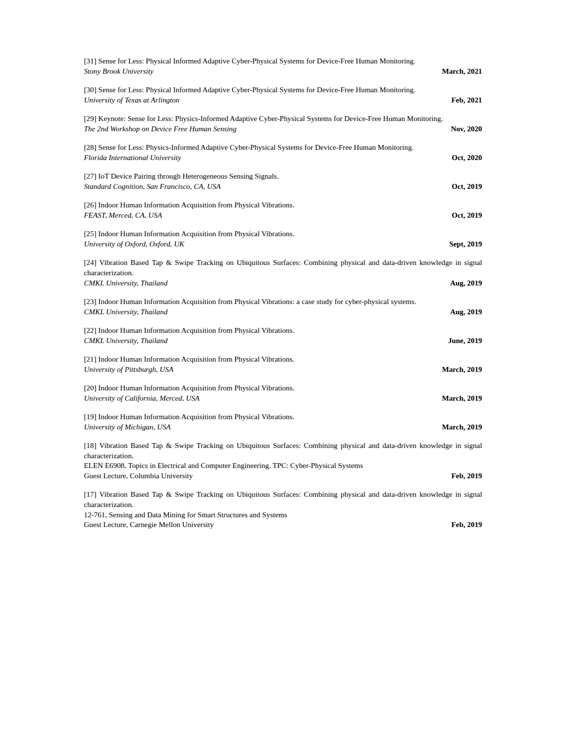[31] Sense for Less: Physical Informed Adaptive Cyber-Physical Systems for Device-Free Human Monitoring.
Stony Brook University March, 2021
[30] Sense for Less: Physical Informed Adaptive Cyber-Physical Systems for Device-Free Human Monitoring.
University of Texas at Arlington Feb, 2021
[29] Keynote: Sense for Less: Physics-Informed Adaptive Cyber-Physical Systems for Device-Free Human Monitoring.
The 2nd Workshop on Device Free Human Sensing Nov, 2020
[28] Sense for Less: Physics-Informed Adaptive Cyber-Physical Systems for Device-Free Human Monitoring.
Florida International University Oct, 2020
[27] IoT Device Pairing through Heterogeneous Sensing Signals.
Standard Cognition, San Francisco, CA, USA Oct, 2019
[26] Indoor Human Information Acquisition from Physical Vibrations.
FEAST, Merced, CA, USA Oct, 2019
[25] Indoor Human Information Acquisition from Physical Vibrations.
University of Oxford, Oxford, UK Sept, 2019
[24] Vibration Based Tap & Swipe Tracking on Ubiquitous Surfaces: Combining physical and data-driven knowledge in signal characterization.
CMKL University, Thailand Aug, 2019
[23] Indoor Human Information Acquisition from Physical Vibrations: a case study for cyber-physical systems.
CMKL University, Thailand Aug, 2019
[22] Indoor Human Information Acquisition from Physical Vibrations.
CMKL University, Thailand June, 2019
[21] Indoor Human Information Acquisition from Physical Vibrations.
University of Pittsburgh, USA March, 2019
[20] Indoor Human Information Acquisition from Physical Vibrations.
University of California, Merced, USA March, 2019
[19] Indoor Human Information Acquisition from Physical Vibrations.
University of Michigan, USA March, 2019
[18] Vibration Based Tap & Swipe Tracking on Ubiquitous Surfaces: Combining physical and data-driven knowledge in signal characterization.
ELEN E6908, Topics in Electrical and Computer Engineering. TPC: Cyber-Physical Systems
Guest Lecture, Columbia University Feb, 2019
[17] Vibration Based Tap & Swipe Tracking on Ubiquitous Surfaces: Combining physical and data-driven knowledge in signal characterization.
12-761, Sensing and Data Mining for Smart Structures and Systems
Guest Lecture, Carnegie Mellon University Feb, 2019